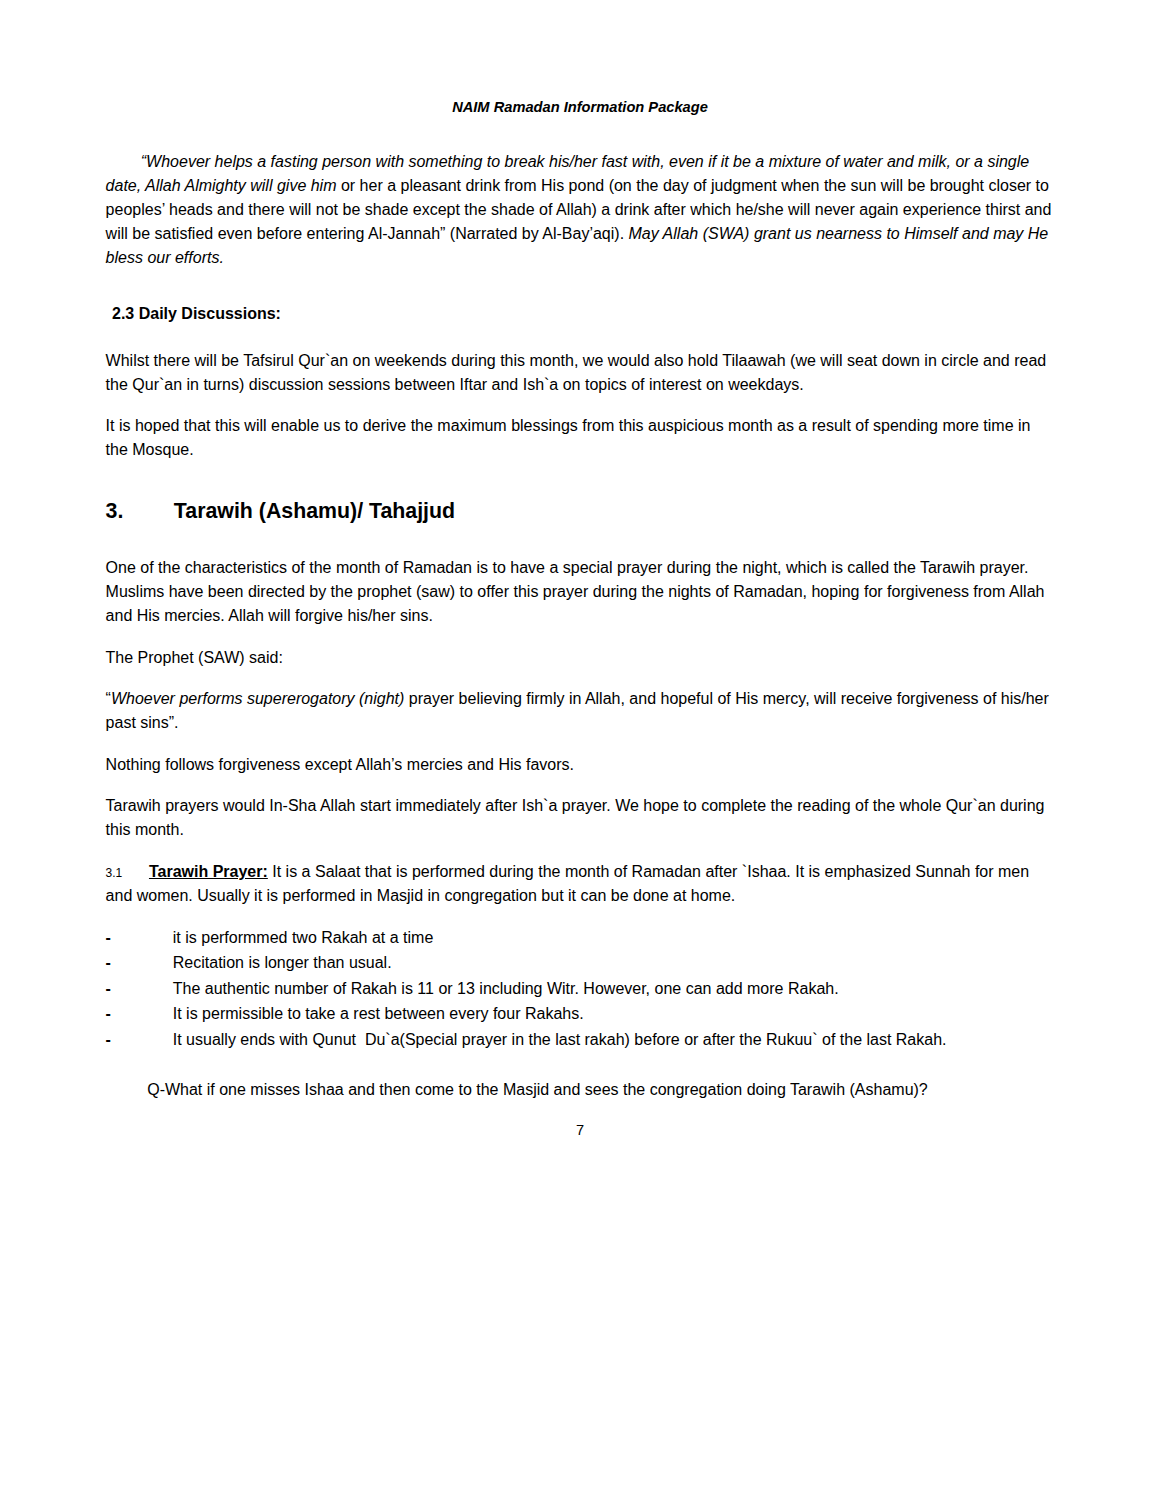NAIM Ramadan Information Package
“Whoever helps a fasting person with something to break his/her fast with, even if it be a mixture of water and milk, or a single date, Allah Almighty will give him or her a pleasant drink from His pond (on the day of judgment when the sun will be brought closer to peoples’ heads and there will not be shade except the shade of Allah) a drink after which he/she will never again experience thirst and will be satisfied even before entering Al-Jannah” (Narrated by Al-Bay’aqi). May Allah (SWA) grant us nearness to Himself and may He bless our efforts.
2.3 Daily Discussions:
Whilst there will be Tafsirul Qur`an on weekends during this month, we would also hold Tilaawah (we will seat down in circle and read the Qur`an in turns) discussion sessions between Iftar and Ish`a on topics of interest on weekdays.
It is hoped that this will enable us to derive the maximum blessings from this auspicious month as a result of spending more time in the Mosque.
3. Tarawih (Ashamu)/ Tahajjud
One of the characteristics of the month of Ramadan is to have a special prayer during the night, which is called the Tarawih prayer. Muslims have been directed by the prophet (saw) to offer this prayer during the nights of Ramadan, hoping for forgiveness from Allah and His mercies. Allah will forgive his/her sins.
The Prophet (SAW) said:
“Whoever performs supererogatory (night) prayer believing firmly in Allah, and hopeful of His mercy, will receive forgiveness of his/her past sins”.
Nothing follows forgiveness except Allah’s mercies and His favors.
Tarawih prayers would In-Sha Allah start immediately after Ish`a prayer. We hope to complete the reading of the whole Qur`an during this month.
3.1 Tarawih Prayer: It is a Salaat that is performed during the month of Ramadan after `Ishaa. It is emphasized Sunnah for men and women. Usually it is performed in Masjid in congregation but it can be done at home.
it is performmed two Rakah at a time
Recitation is longer than usual.
The authentic number of Rakah is 11 or 13 including Witr. However, one can add more Rakah.
It is permissible to take a rest between every four Rakahs.
It usually ends with Qunut Du`a(Special prayer in the last rakah) before or after the Rukuu` of the last Rakah.
Q-What if one misses Ishaa and then come to the Masjid and sees the congregation doing Tarawih (Ashamu)?
7